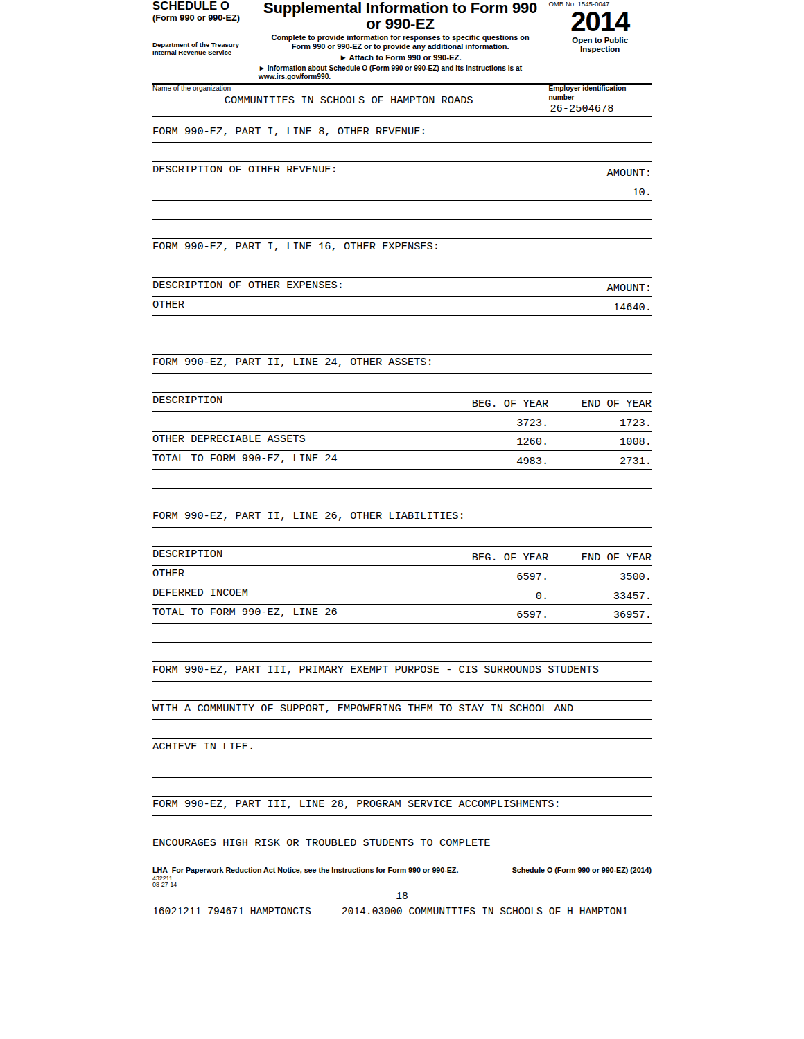SCHEDULE O
(Form 990 or 990-EZ)
Department of the Treasury
Internal Revenue Service
Supplemental Information to Form 990 or 990-EZ
Complete to provide information for responses to specific questions on
Form 990 or 990-EZ or to provide any additional information.
► Attach to Form 990 or 990-EZ.
► Information about Schedule O (Form 990 or 990-EZ) and its instructions is at www.irs.gov/form990.
OMB No. 1545-0047
2014
Open to Public
Inspection
Name of the organization
COMMUNITIES IN SCHOOLS OF HAMPTON ROADS
Employer identification number
26-2504678
FORM 990-EZ, PART I, LINE 8, OTHER REVENUE:
DESCRIPTION OF OTHER REVENUE: AMOUNT:
10.
FORM 990-EZ, PART I, LINE 16, OTHER EXPENSES:
DESCRIPTION OF OTHER EXPENSES: AMOUNT:
OTHER 14640.
FORM 990-EZ, PART II, LINE 24, OTHER ASSETS:
DESCRIPTION BEG. OF YEAR END OF YEAR
3723. 1723.
OTHER DEPRECIABLE ASSETS 1260. 1008.
TOTAL TO FORM 990-EZ, LINE 244983. 2731.
FORM 990-EZ, PART II, LINE 26, OTHER LIABILITIES:
DESCRIPTION BEG. OF YEAR END OF YEAR
OTHER 6597. 3500.
DEFERRED INCOEM 0. 33457.
TOTAL TO FORM 990-EZ, LINE 266597. 36957.
FORM 990-EZ, PART III, PRIMARY EXEMPT PURPOSE - CIS SURROUNDS STUDENTS
WITH A COMMUNITY OF SUPPORT, EMPOWERING THEM TO STAY IN SCHOOL AND
ACHIEVE IN LIFE.
FORM 990-EZ, PART III, LINE 28, PROGRAM SERVICE ACCOMPLISHMENTS:
ENCOURAGES HIGH RISK OR TROUBLED STUDENTS TO COMPLETE
LHA For Paperwork Reduction Act Notice, see the Instructions for Form 990 or 990-EZ. Schedule O (Form 990 or 990-EZ) (2014)
432211
08-27-14
18
16021211 794671 HAMPTONCIS 2014.03000 COMMUNITIES IN SCHOOLS OF H HAMPTON1